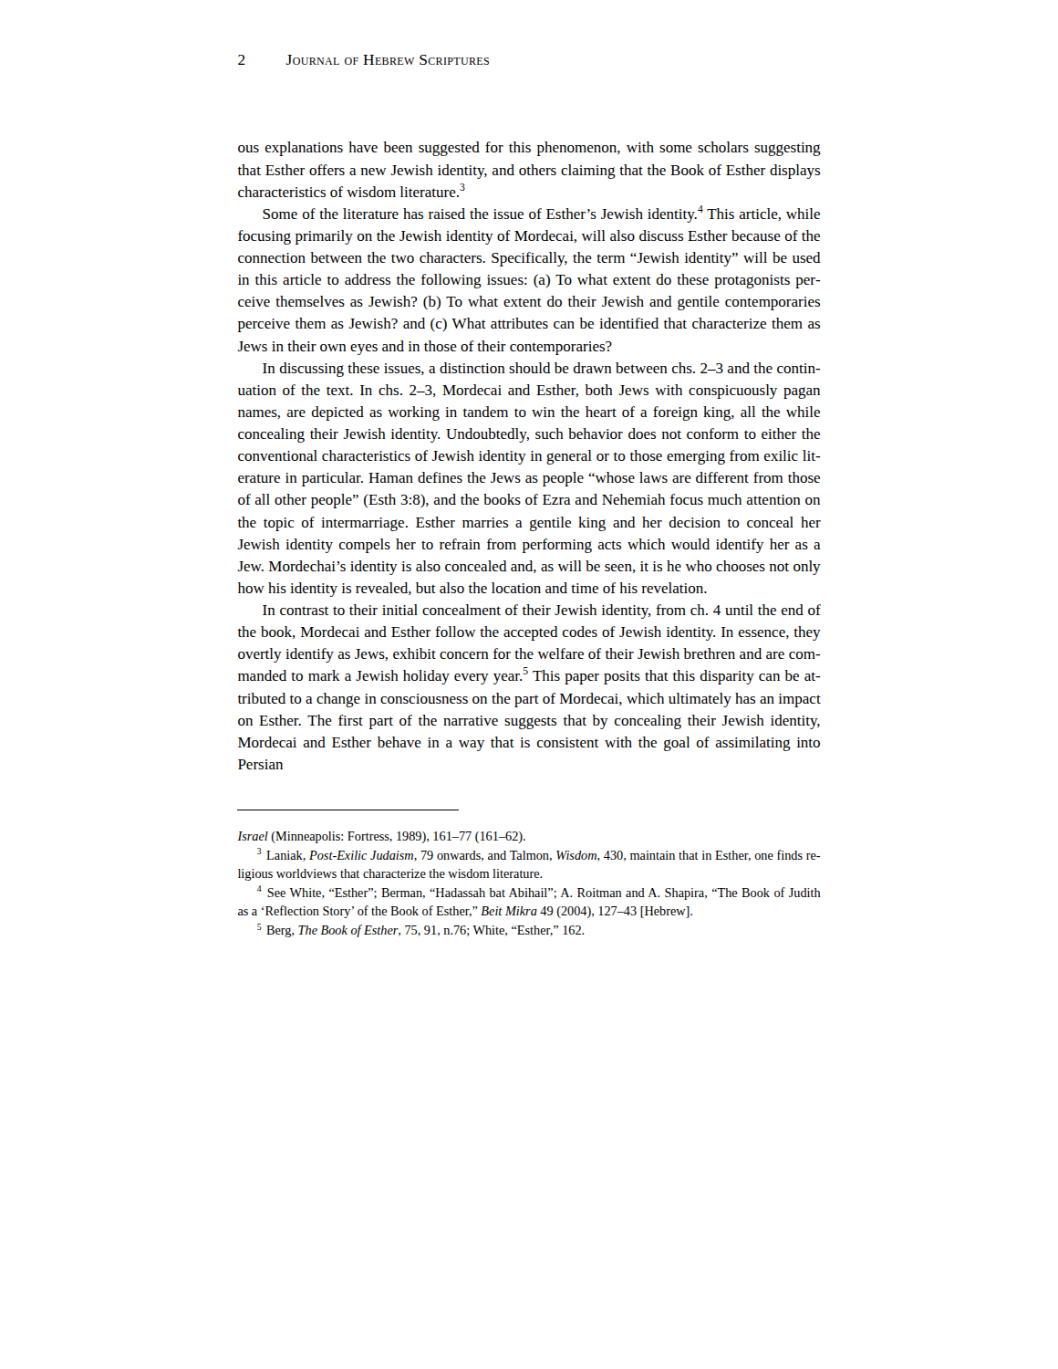2 Journal of Hebrew Scriptures
ous explanations have been suggested for this phenomenon, with some scholars suggesting that Esther offers a new Jewish identity, and others claiming that the Book of Esther displays characteristics of wisdom literature.3
Some of the literature has raised the issue of Esther’s Jewish identity.4 This article, while focusing primarily on the Jewish identity of Mordecai, will also discuss Esther because of the connection between the two characters. Specifically, the term “Jewish identity” will be used in this article to address the following issues: (a) To what extent do these protagonists perceive themselves as Jewish? (b) To what extent do their Jewish and gentile contemporaries perceive them as Jewish? and (c) What attributes can be identified that characterize them as Jews in their own eyes and in those of their contemporaries?
In discussing these issues, a distinction should be drawn between chs. 2–3 and the continuation of the text. In chs. 2–3, Mordecai and Esther, both Jews with conspicuously pagan names, are depicted as working in tandem to win the heart of a foreign king, all the while concealing their Jewish identity. Undoubtedly, such behavior does not conform to either the conventional characteristics of Jewish identity in general or to those emerging from exilic literature in particular. Haman defines the Jews as people “whose laws are different from those of all other people” (Esth 3:8), and the books of Ezra and Nehemiah focus much attention on the topic of intermarriage. Esther marries a gentile king and her decision to conceal her Jewish identity compels her to refrain from performing acts which would identify her as a Jew. Mordechai’s identity is also concealed and, as will be seen, it is he who chooses not only how his identity is revealed, but also the location and time of his revelation.
In contrast to their initial concealment of their Jewish identity, from ch. 4 until the end of the book, Mordecai and Esther follow the accepted codes of Jewish identity. In essence, they overtly identify as Jews, exhibit concern for the welfare of their Jewish brethren and are commanded to mark a Jewish holiday every year.5 This paper posits that this disparity can be attributed to a change in consciousness on the part of Mordecai, which ultimately has an impact on Esther. The first part of the narrative suggests that by concealing their Jewish identity, Mordecai and Esther behave in a way that is consistent with the goal of assimilating into Persian
Israel (Minneapolis: Fortress, 1989), 161–77 (161–62).
3 Laniak, Post-Exilic Judaism, 79 onwards, and Talmon, Wisdom, 430, maintain that in Esther, one finds religious worldviews that characterize the wisdom literature.
4 See White, “Esther”; Berman, “Hadassah bat Abihail”; A. Roitman and A. Shapira, “The Book of Judith as a ‘Reflection Story’ of the Book of Esther,” Beit Mikra 49 (2004), 127–43 [Hebrew].
5 Berg, The Book of Esther, 75, 91, n.76; White, “Esther,” 162.